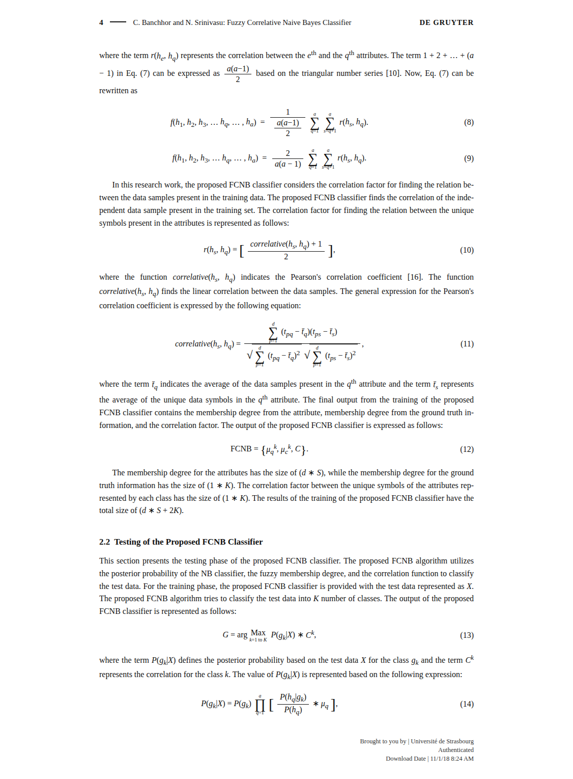4 C. Banchhor and N. Srinivasu: Fuzzy Correlative Naive Bayes Classifier DE GRUYTER
where the term r(he, hq) represents the correlation between the eth and the qth attributes. The term 1 + 2 + … + (a − 1) in Eq. (7) can be expressed as a(a−1) 2 based on the triangular number series [10]. Now, Eq. (7) can be rewritten as
f(h1, h2, h3, … hq, … , ha) = 1 a(a−1) 2 a∑q=1 a∑s=q+1 r(hs, hq). (8)
f(h1, h2, h3, … hq, … , ha) = 2 a(a − 1) a∑q=1 a∑s=q+1 r(hs, hq). (9)
In this research work, the proposed FCNB classifier considers the correlation factor for finding the relation between the data samples present in the training data. The proposed FCNB classifier finds the correlation of the independent data sample present in the training set. The correlation factor for finding the relation between the unique symbols present in the attributes is represented as follows:
r(hs, hq) = [ correlative(hs, hq) + 12 ], (10)
where the function correlative(hs, hq) indicates the Pearson's correlation coefficient [16]. The function correlative(hs, hq) finds the linear correlation between the data samples. The general expression for the Pearson's correlation coefficient is expressed by the following equation:
correlative(hs, hq) = d∑p=1 (tpq − t̄q)(tps − t̄s) √ d∑p=1 (tpq − t̄q)2 √ d∑p=1 (tps − t̄s)2 , (11)
where the term t̄q indicates the average of the data samples present in the qth attribute and the term t̄s represents the average of the unique data symbols in the qth attribute. The final output from the training of the proposed FCNB classifier contains the membership degree from the attribute, membership degree from the ground truth information, and the correlation factor. The output of the proposed FCNB classifier is expressed as follows:
FCNB = {μqk, μck, C}. (12)
The membership degree for the attributes has the size of (d ∗ S), while the membership degree for the ground truth information has the size of (1 ∗ K). The correlation factor between the unique symbols of the attributes represented by each class has the size of (1 ∗ K). The results of the training of the proposed FCNB classifier have the total size of (d ∗ S + 2K).
2.2 Testing of the Proposed FCNB Classifier
This section presents the testing phase of the proposed FCNB classifier. The proposed FCNB algorithm utilizes the posterior probability of the NB classifier, the fuzzy membership degree, and the correlation function to classify the test data. For the training phase, the proposed FCNB classifier is provided with the test data represented as X. The proposed FCNB algorithm tries to classify the test data into K number of classes. The output of the proposed FCNB classifier is represented as follows:
G = arg Max k=1 to K P(gk|X) ∗ Ck, (13)
where the term P(gk|X) defines the posterior probability based on the test data X for the class gk and the term Ck represents the correlation for the class k. The value of P(gk|X) is represented based on the following expression:
P(gk|X) = P(gk) a∏q=1 [ P(hq|gk) P(hq) ∗ μq ], (14)
Brought to you by | Université de Strasbourg
Authenticated
Download Date | 11/1/18 8:24 AM